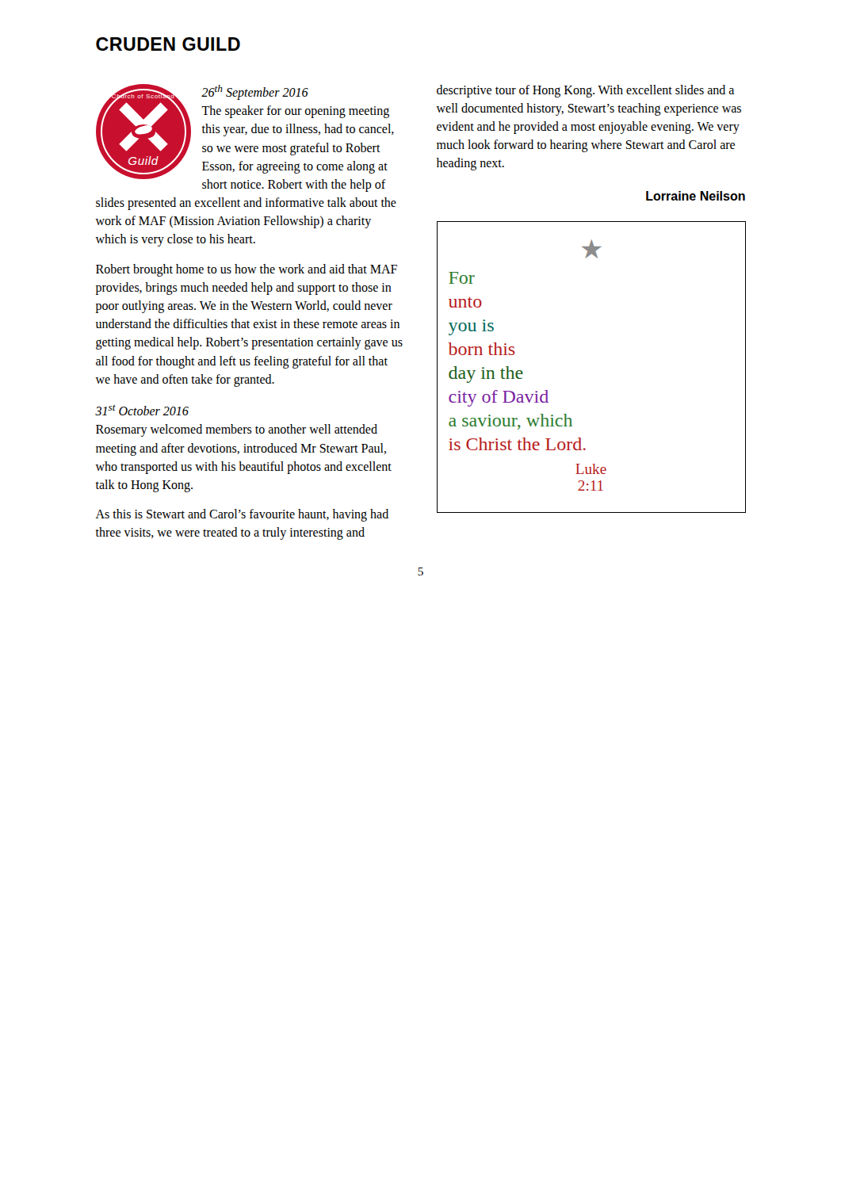CRUDEN GUILD
Church of Scotland
Guild
26th September 2016
The speaker for our opening meeting this year, due to illness, had to cancel, so we were most grateful to Robert Esson, for agreeing to come along at short notice. Robert with the help of slides presented an excellent and informative talk about the work of MAF (Mission Aviation Fellowship) a charity which is very close to his heart.
Robert brought home to us how the work and aid that MAF provides, brings much needed help and support to those in poor outlying areas. We in the Western World, could never understand the difficulties that exist in these remote areas in getting medical help. Robert’s presentation certainly gave us all food for thought and left us feeling grateful for all that we have and often take for granted.
31st October 2016
Rosemary welcomed members to another well attended meeting and after devotions, introduced Mr Stewart Paul, who transported us with his beautiful photos and excellent talk to Hong Kong.
As this is Stewart and Carol’s favourite haunt, having had three visits, we were treated to a truly interesting and descriptive tour of Hong Kong. With excellent slides and a well documented history, Stewart’s teaching experience was evident and he provided a most enjoyable evening. We very much look forward to hearing where Stewart and Carol are heading next.
Lorraine Neilson
★
For
unto
you is
born this
day in the
city of David
a saviour, which
is Christ the Lord.
Luke
2:11
5